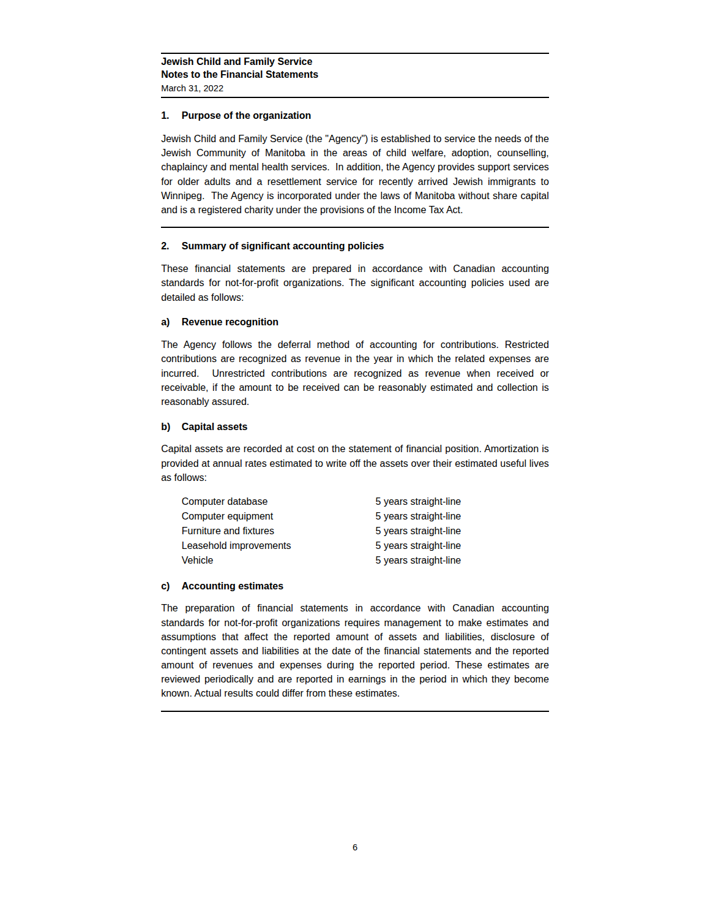Jewish Child and Family Service
Notes to the Financial Statements
March 31, 2022
1. Purpose of the organization
Jewish Child and Family Service (the "Agency") is established to service the needs of the Jewish Community of Manitoba in the areas of child welfare, adoption, counselling, chaplaincy and mental health services. In addition, the Agency provides support services for older adults and a resettlement service for recently arrived Jewish immigrants to Winnipeg. The Agency is incorporated under the laws of Manitoba without share capital and is a registered charity under the provisions of the Income Tax Act.
2. Summary of significant accounting policies
These financial statements are prepared in accordance with Canadian accounting standards for not-for-profit organizations. The significant accounting policies used are detailed as follows:
a) Revenue recognition
The Agency follows the deferral method of accounting for contributions. Restricted contributions are recognized as revenue in the year in which the related expenses are incurred. Unrestricted contributions are recognized as revenue when received or receivable, if the amount to be received can be reasonably estimated and collection is reasonably assured.
b) Capital assets
Capital assets are recorded at cost on the statement of financial position. Amortization is provided at annual rates estimated to write off the assets over their estimated useful lives as follows:
| Computer database | 5 years straight-line |
| Computer equipment | 5 years straight-line |
| Furniture and fixtures | 5 years straight-line |
| Leasehold improvements | 5 years straight-line |
| Vehicle | 5 years straight-line |
c) Accounting estimates
The preparation of financial statements in accordance with Canadian accounting standards for not-for-profit organizations requires management to make estimates and assumptions that affect the reported amount of assets and liabilities, disclosure of contingent assets and liabilities at the date of the financial statements and the reported amount of revenues and expenses during the reported period. These estimates are reviewed periodically and are reported in earnings in the period in which they become known. Actual results could differ from these estimates.
6